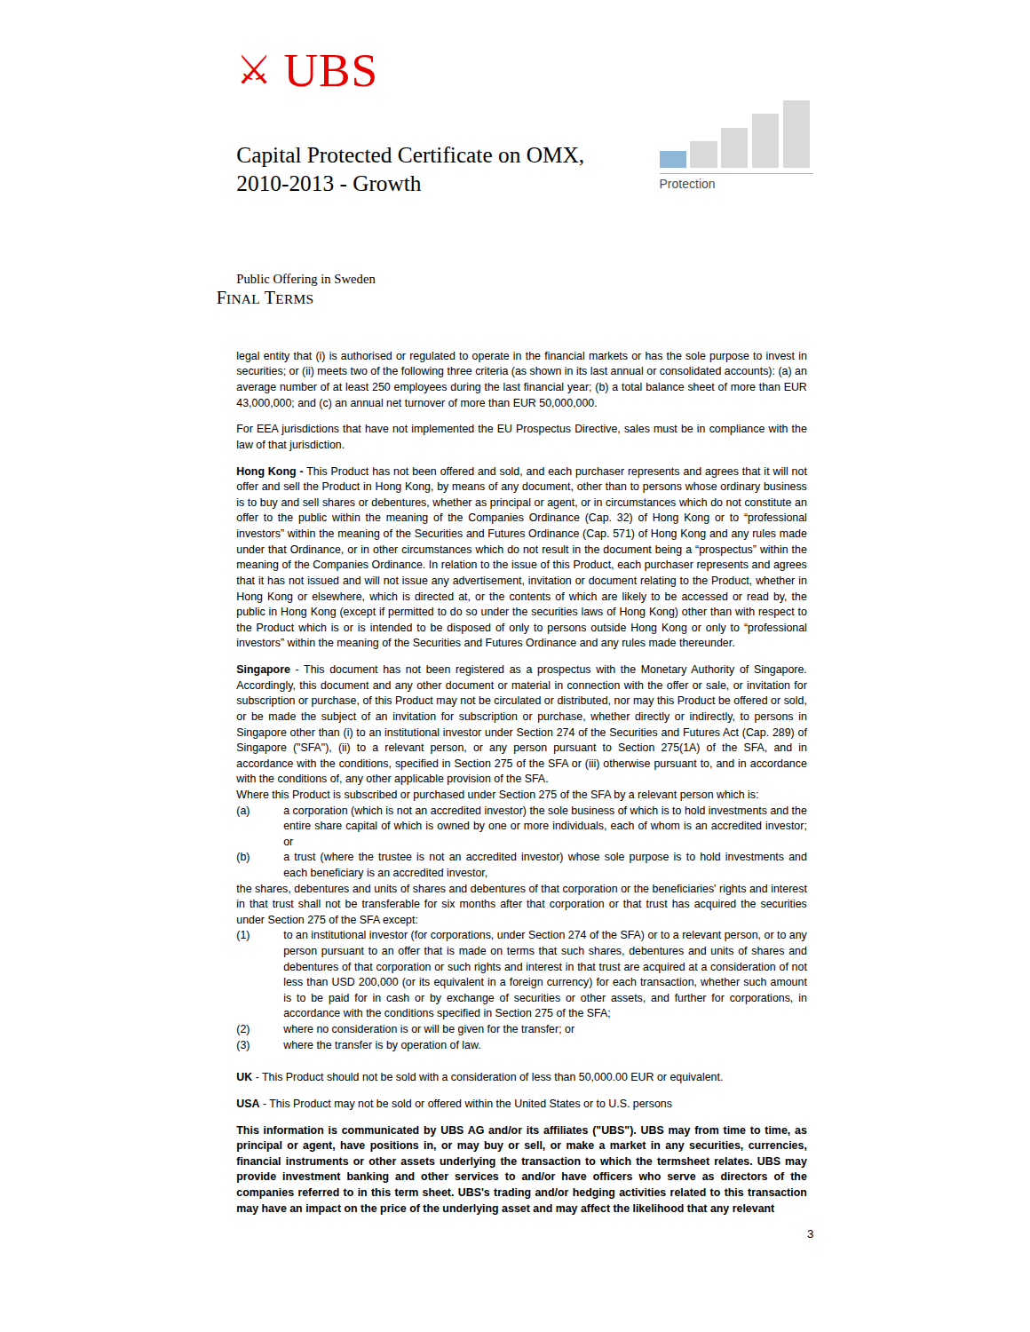⚔ UBS
Capital Protected Certificate on OMX,
2010-2013 - Growth
Protection
Public Offering in Sweden
FINAL TERMS
legal entity that (i) is authorised or regulated to operate in the financial markets or has the sole purpose to invest in securities; or (ii) meets two of the following three criteria (as shown in its last annual or consolidated accounts): (a) an average number of at least 250 employees during the last financial year; (b) a total balance sheet of more than EUR 43,000,000; and (c) an annual net turnover of more than EUR 50,000,000.
For EEA jurisdictions that have not implemented the EU Prospectus Directive, sales must be in compliance with the law of that jurisdiction.
Hong Kong - This Product has not been offered and sold, and each purchaser represents and agrees that it will not offer and sell the Product in Hong Kong, by means of any document, other than to persons whose ordinary business is to buy and sell shares or debentures, whether as principal or agent, or in circumstances which do not constitute an offer to the public within the meaning of the Companies Ordinance (Cap. 32) of Hong Kong or to “professional investors” within the meaning of the Securities and Futures Ordinance (Cap. 571) of Hong Kong and any rules made under that Ordinance, or in other circumstances which do not result in the document being a “prospectus” within the meaning of the Companies Ordinance. In relation to the issue of this Product, each purchaser represents and agrees that it has not issued and will not issue any advertisement, invitation or document relating to the Product, whether in Hong Kong or elsewhere, which is directed at, or the contents of which are likely to be accessed or read by, the public in Hong Kong (except if permitted to do so under the securities laws of Hong Kong) other than with respect to the Product which is or is intended to be disposed of only to persons outside Hong Kong or only to “professional investors” within the meaning of the Securities and Futures Ordinance and any rules made thereunder.
Singapore - This document has not been registered as a prospectus with the Monetary Authority of Singapore. Accordingly, this document and any other document or material in connection with the offer or sale, or invitation for subscription or purchase, of this Product may not be circulated or distributed, nor may this Product be offered or sold, or be made the subject of an invitation for subscription or purchase, whether directly or indirectly, to persons in Singapore other than (i) to an institutional investor under Section 274 of the Securities and Futures Act (Cap. 289) of Singapore ("SFA"), (ii) to a relevant person, or any person pursuant to Section 275(1A) of the SFA, and in accordance with the conditions, specified in Section 275 of the SFA or (iii) otherwise pursuant to, and in accordance with the conditions of, any other applicable provision of the SFA.
Where this Product is subscribed or purchased under Section 275 of the SFA by a relevant person which is:
(a)
a corporation (which is not an accredited investor) the sole business of which is to hold investments and the entire share capital of which is owned by one or more individuals, each of whom is an accredited investor; or
(b)
a trust (where the trustee is not an accredited investor) whose sole purpose is to hold investments and each beneficiary is an accredited investor,
the shares, debentures and units of shares and debentures of that corporation or the beneficiaries' rights and interest in that trust shall not be transferable for six months after that corporation or that trust has acquired the securities under Section 275 of the SFA except:
(1)
to an institutional investor (for corporations, under Section 274 of the SFA) or to a relevant person, or to any person pursuant to an offer that is made on terms that such shares, debentures and units of shares and debentures of that corporation or such rights and interest in that trust are acquired at a consideration of not less than USD 200,000 (or its equivalent in a foreign currency) for each transaction, whether such amount is to be paid for in cash or by exchange of securities or other assets, and further for corporations, in accordance with the conditions specified in Section 275 of the SFA;
(2)
where no consideration is or will be given for the transfer; or
(3)
where the transfer is by operation of law.
UK - This Product should not be sold with a consideration of less than 50,000.00 EUR or equivalent.
USA - This Product may not be sold or offered within the United States or to U.S. persons
This information is communicated by UBS AG and/or its affiliates ("UBS"). UBS may from time to time, as principal or agent, have positions in, or may buy or sell, or make a market in any securities, currencies, financial instruments or other assets underlying the transaction to which the termsheet relates. UBS may provide investment banking and other services to and/or have officers who serve as directors of the companies referred to in this term sheet. UBS's trading and/or hedging activities related to this transaction may have an impact on the price of the underlying asset and may affect the likelihood that any relevant
3